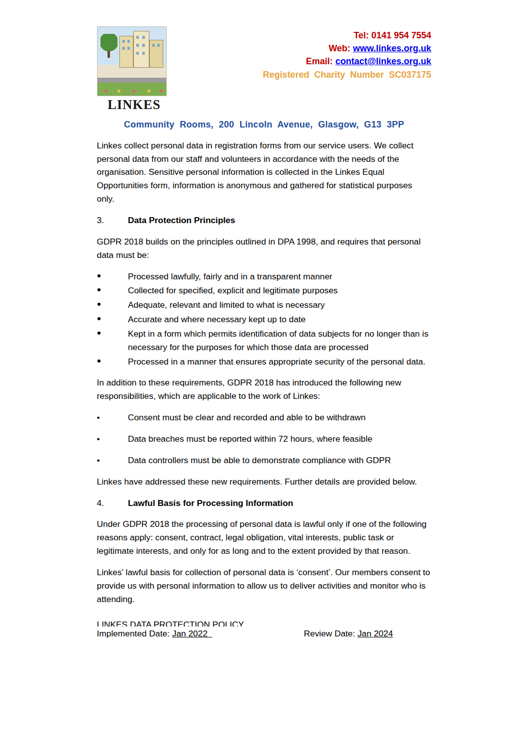LINKES
Tel: 0141 954 7554
Web: www.linkes.org.uk
Email: contact@linkes.org.uk
Registered Charity Number SC037175
Community Rooms, 200 Lincoln Avenue, Glasgow, G13 3PP
Linkes collect personal data in registration forms from our service users. We collect personal data from our staff and volunteers in accordance with the needs of the organisation. Sensitive personal information is collected in the Linkes Equal Opportunities form, information is anonymous and gathered for statistical purposes only.
3. Data Protection Principles
GDPR 2018 builds on the principles outlined in DPA 1998, and requires that personal data must be:
●Processed lawfully, fairly and in a transparent manner
●Collected for specified, explicit and legitimate purposes
●Adequate, relevant and limited to what is necessary
●Accurate and where necessary kept up to date
●Kept in a form which permits identification of data subjects for no longer than is necessary for the purposes for which those data are processed
●Processed in a manner that ensures appropriate security of the personal data.
In addition to these requirements, GDPR 2018 has introduced the following new responsibilities, which are applicable to the work of Linkes:
•Consent must be clear and recorded and able to be withdrawn
•Data breaches must be reported within 72 hours, where feasible
•Data controllers must be able to demonstrate compliance with GDPR
Linkes have addressed these new requirements. Further details are provided below.
4. Lawful Basis for Processing Information
Under GDPR 2018 the processing of personal data is lawful only if one of the following reasons apply: consent, contract, legal obligation, vital interests, public task or legitimate interests, and only for as long and to the extent provided by that reason.
Linkes’ lawful basis for collection of personal data is ‘consent’. Our members consent to provide us with personal information to allow us to deliver activities and monitor who is attending.
LINKES DATA PROTECTION POLICY
Implemented Date: Jan 2022 Review Date: Jan 2024